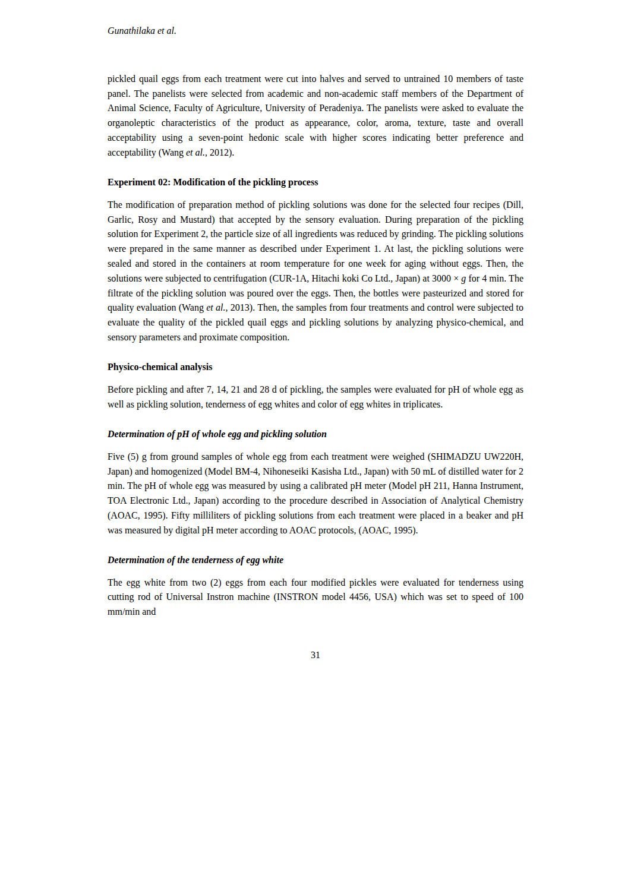Gunathilaka et al.
pickled quail eggs from each treatment were cut into halves and served to untrained 10 members of taste panel. The panelists were selected from academic and non-academic staff members of the Department of Animal Science, Faculty of Agriculture, University of Peradeniya. The panelists were asked to evaluate the organoleptic characteristics of the product as appearance, color, aroma, texture, taste and overall acceptability using a seven-point hedonic scale with higher scores indicating better preference and acceptability (Wang et al., 2012).
Experiment 02: Modification of the pickling process
The modification of preparation method of pickling solutions was done for the selected four recipes (Dill, Garlic, Rosy and Mustard) that accepted by the sensory evaluation. During preparation of the pickling solution for Experiment 2, the particle size of all ingredients was reduced by grinding. The pickling solutions were prepared in the same manner as described under Experiment 1. At last, the pickling solutions were sealed and stored in the containers at room temperature for one week for aging without eggs. Then, the solutions were subjected to centrifugation (CUR-1A, Hitachi koki Co Ltd., Japan) at 3000 × g for 4 min. The filtrate of the pickling solution was poured over the eggs. Then, the bottles were pasteurized and stored for quality evaluation (Wang et al., 2013). Then, the samples from four treatments and control were subjected to evaluate the quality of the pickled quail eggs and pickling solutions by analyzing physico-chemical, and sensory parameters and proximate composition.
Physico-chemical analysis
Before pickling and after 7, 14, 21 and 28 d of pickling, the samples were evaluated for pH of whole egg as well as pickling solution, tenderness of egg whites and color of egg whites in triplicates.
Determination of pH of whole egg and pickling solution
Five (5) g from ground samples of whole egg from each treatment were weighed (SHIMADZU UW220H, Japan) and homogenized (Model BM-4, Nihoneseiki Kasisha Ltd., Japan) with 50 mL of distilled water for 2 min. The pH of whole egg was measured by using a calibrated pH meter (Model pH 211, Hanna Instrument, TOA Electronic Ltd., Japan) according to the procedure described in Association of Analytical Chemistry (AOAC, 1995). Fifty milliliters of pickling solutions from each treatment were placed in a beaker and pH was measured by digital pH meter according to AOAC protocols, (AOAC, 1995).
Determination of the tenderness of egg white
The egg white from two (2) eggs from each four modified pickles were evaluated for tenderness using cutting rod of Universal Instron machine (INSTRON model 4456, USA) which was set to speed of 100 mm/min and
31